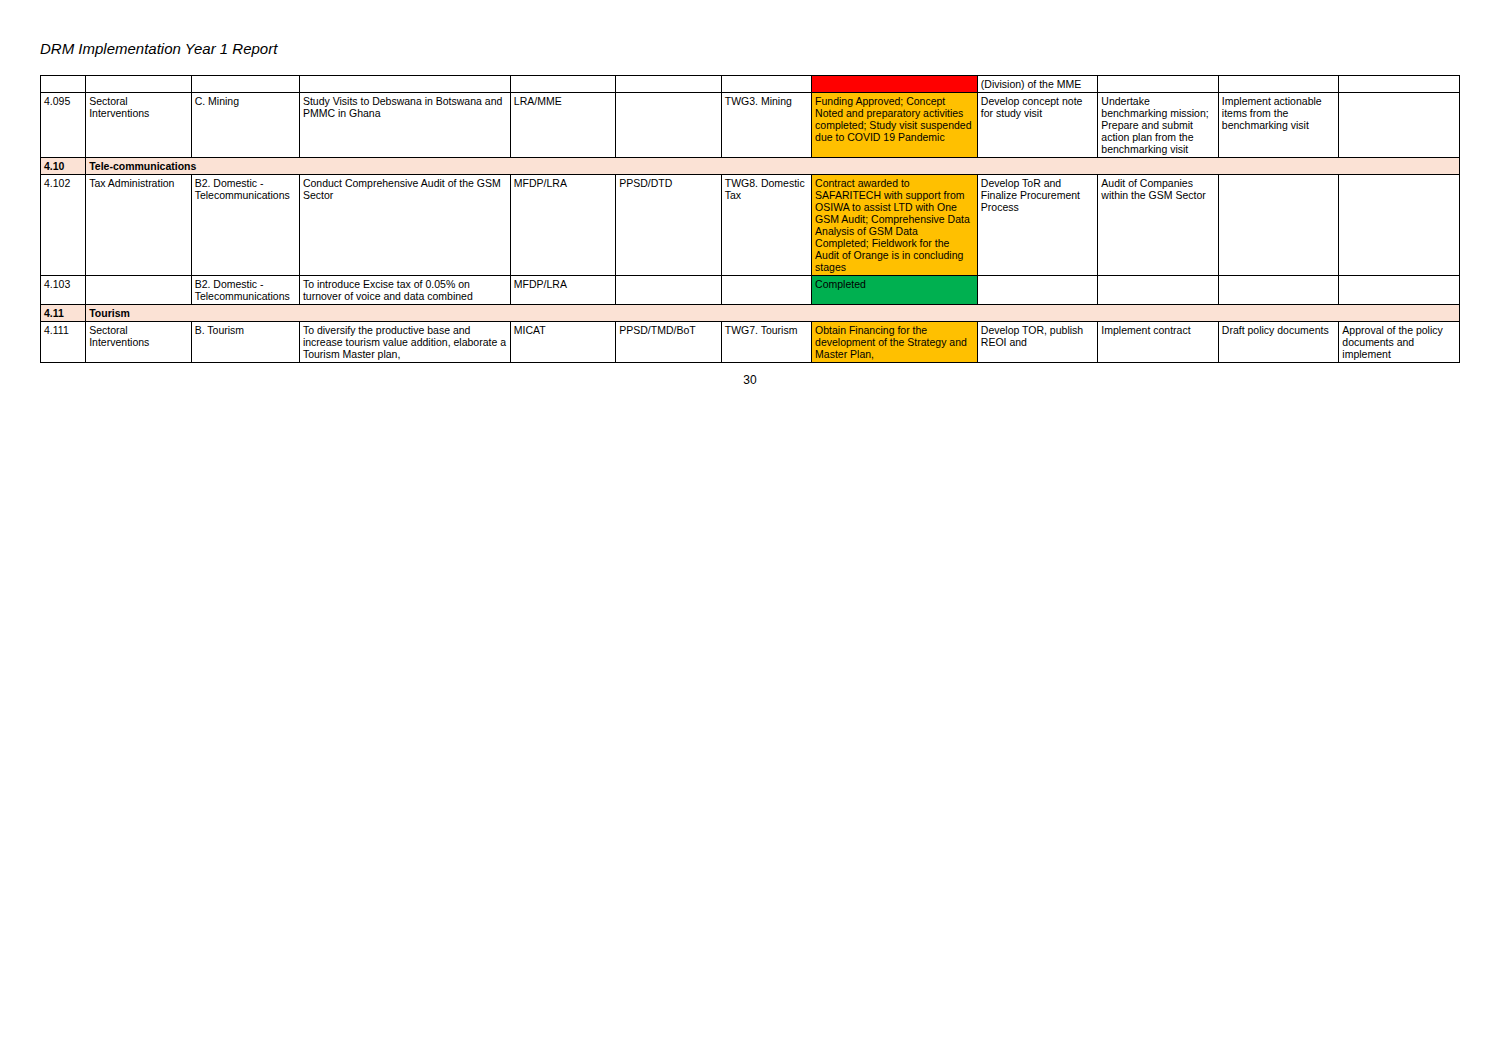DRM Implementation Year 1 Report
| | | | | | | | | (Division) of the MME | | | |
| 4.095 | Sectoral Interventions | C. Mining | Study Visits to Debswana in Botswana and PMMC in Ghana | LRA/MME | | TWG3. Mining | Funding Approved; Concept Noted and preparatory activities completed; Study visit suspended due to COVID 19 Pandemic | Develop concept note for study visit | Undertake benchmarking mission; Prepare and submit action plan from the benchmarking visit | Implement actionable items from the benchmarking visit | |
| 4.10 | Tele-communications |
| 4.102 | Tax Administration | B2. Domestic - Telecommunications | Conduct Comprehensive Audit of the GSM Sector | MFDP/LRA | PPSD/DTD | TWG8. Domestic Tax | Contract awarded to SAFARITECH with support from OSIWA to assist LTD with One GSM Audit; Comprehensive Data Analysis of GSM Data Completed; Fieldwork for the Audit of Orange is in concluding stages | Develop ToR and Finalize Procurement Process | Audit of Companies within the GSM Sector | | |
| 4.103 | | B2. Domestic - Telecommunications | To introduce Excise tax of 0.05% on turnover of voice and data combined | MFDP/LRA | | | Completed | | | | |
| 4.11 | Tourism |
| 4.111 | Sectoral Interventions | B. Tourism | To diversify the productive base and increase tourism value addition, elaborate a Tourism Master plan, | MICAT | PPSD/TMD/BoT | TWG7. Tourism | Obtain Financing for the development of the Strategy and Master Plan, | Develop TOR, publish REOI and | Implement contract | Draft policy documents | Approval of the policy documents and implement |
30